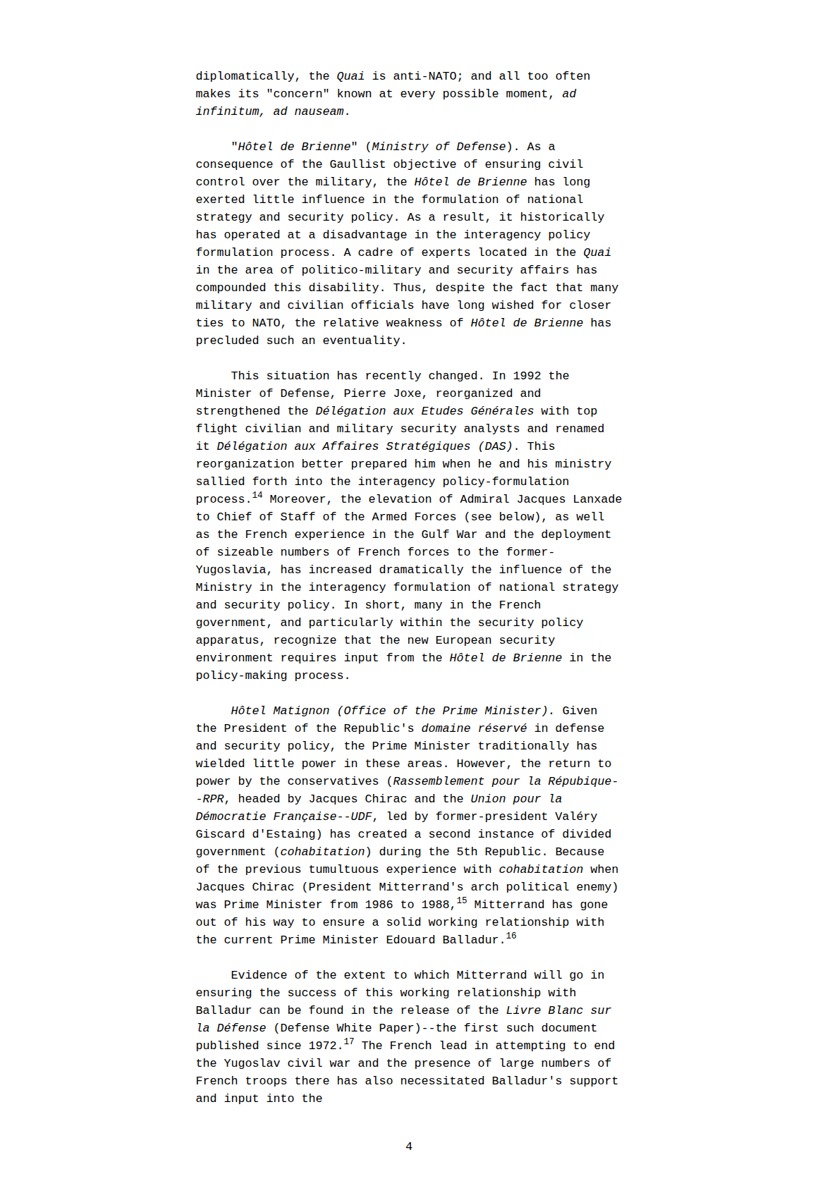diplomatically, the Quai is anti-NATO; and all too often makes its "concern" known at every possible moment, ad infinitum, ad nauseam.
"Hôtel de Brienne" (Ministry of Defense). As a consequence of the Gaullist objective of ensuring civil control over the military, the Hôtel de Brienne has long exerted little influence in the formulation of national strategy and security policy. As a result, it historically has operated at a disadvantage in the interagency policy formulation process. A cadre of experts located in the Quai in the area of politico-military and security affairs has compounded this disability. Thus, despite the fact that many military and civilian officials have long wished for closer ties to NATO, the relative weakness of Hôtel de Brienne has precluded such an eventuality.
This situation has recently changed. In 1992 the Minister of Defense, Pierre Joxe, reorganized and strengthened the Délégation aux Etudes Générales with top flight civilian and military security analysts and renamed it Délégation aux Affaires Stratégiques (DAS). This reorganization better prepared him when he and his ministry sallied forth into the interagency policy-formulation process.14 Moreover, the elevation of Admiral Jacques Lanxade to Chief of Staff of the Armed Forces (see below), as well as the French experience in the Gulf War and the deployment of sizeable numbers of French forces to the former-Yugoslavia, has increased dramatically the influence of the Ministry in the interagency formulation of national strategy and security policy. In short, many in the French government, and particularly within the security policy apparatus, recognize that the new European security environment requires input from the Hôtel de Brienne in the policy-making process.
Hôtel Matignon (Office of the Prime Minister). Given the President of the Republic's domaine réservé in defense and security policy, the Prime Minister traditionally has wielded little power in these areas. However, the return to power by the conservatives (Rassemblement pour la Répubique--RPR, headed by Jacques Chirac and the Union pour la Démocratie Française--UDF, led by former-president Valéry Giscard d'Estaing) has created a second instance of divided government (cohabitation) during the 5th Republic. Because of the previous tumultuous experience with cohabitation when Jacques Chirac (President Mitterrand's arch political enemy) was Prime Minister from 1986 to 1988,15 Mitterrand has gone out of his way to ensure a solid working relationship with the current Prime Minister Edouard Balladur.16
Evidence of the extent to which Mitterrand will go in ensuring the success of this working relationship with Balladur can be found in the release of the Livre Blanc sur la Défense (Defense White Paper)--the first such document published since 1972.17 The French lead in attempting to end the Yugoslav civil war and the presence of large numbers of French troops there has also necessitated Balladur's support and input into the
4